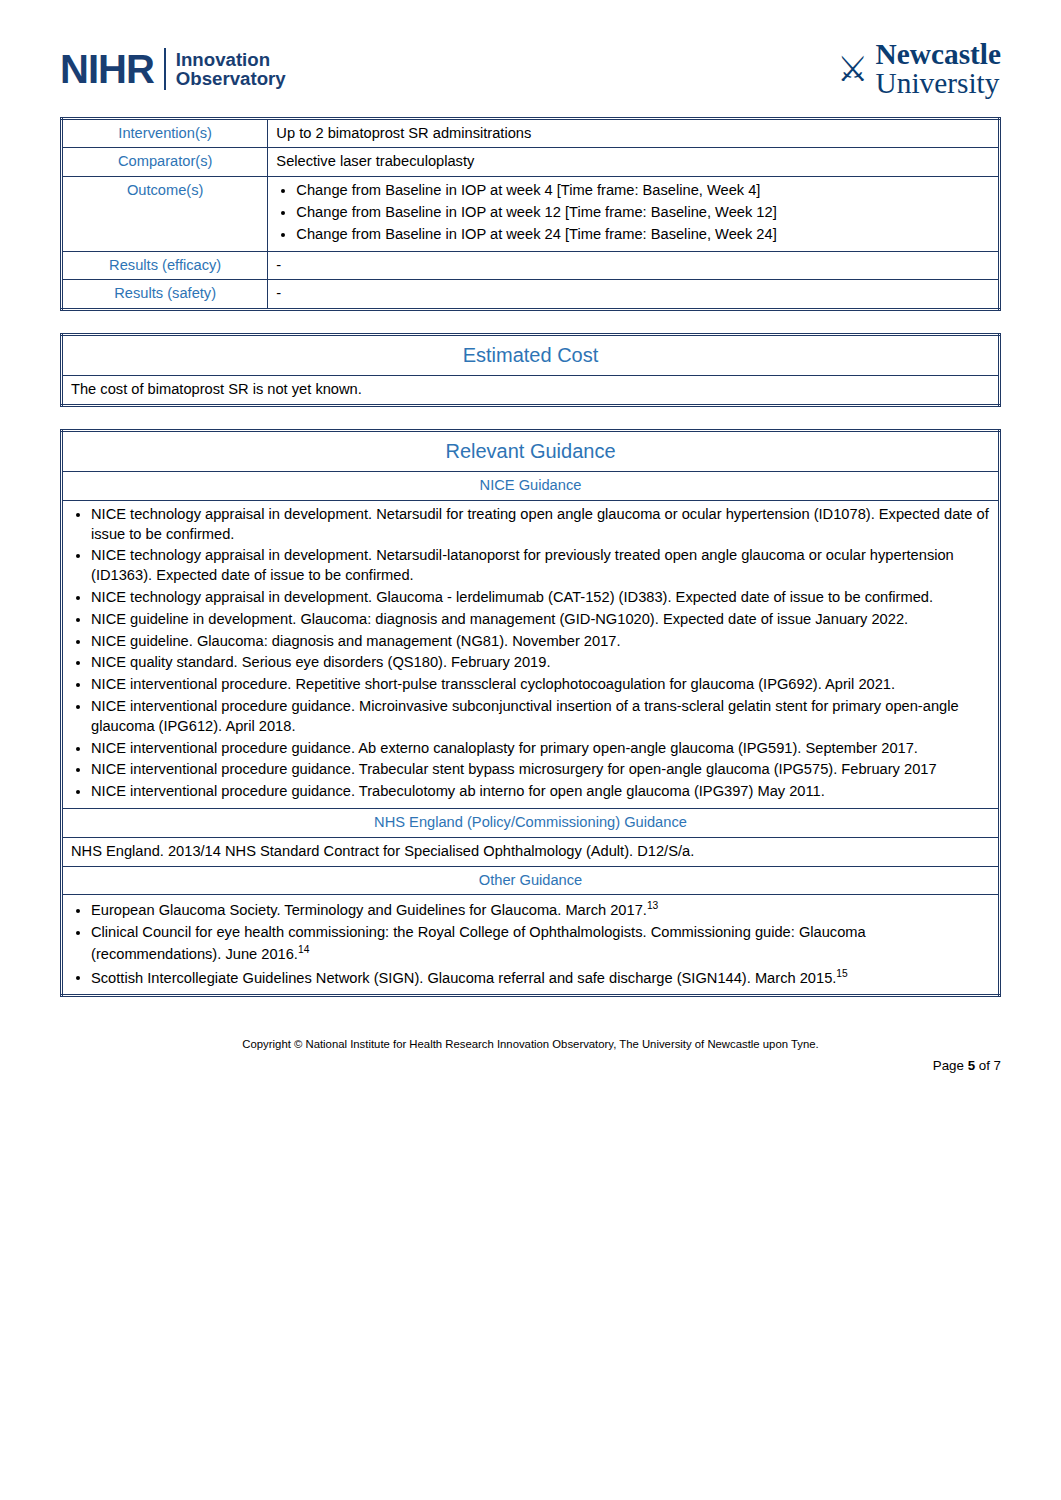NIHR Innovation
Observatory
⚔ Newcastle University
| Intervention(s) | Up to 2 bimatoprost SR adminsitrations |
| Comparator(s) | Selective laser trabeculoplasty |
| Outcome(s) | Change from Baseline in IOP at week 4 [Time frame: Baseline, Week 4] Change from Baseline in IOP at week 12 [Time frame: Baseline, Week 12] Change from Baseline in IOP at week 24 [Time frame: Baseline, Week 24] |
| Results (efficacy) | - |
| Results (safety) | - |
| Estimated Cost |
| The cost of bimatoprost SR is not yet known. |
| Relevant Guidance |
| NICE Guidance |
| NICE technology appraisal in development. Netarsudil for treating open angle glaucoma or ocular hypertension (ID1078). Expected date of issue to be confirmed. NICE technology appraisal in development. Netarsudil-latanoporst for previously treated open angle glaucoma or ocular hypertension (ID1363). Expected date of issue to be confirmed. NICE technology appraisal in development. Glaucoma - lerdelimumab (CAT-152) (ID383). Expected date of issue to be confirmed. NICE guideline in development. Glaucoma: diagnosis and management (GID-NG1020). Expected date of issue January 2022. NICE guideline. Glaucoma: diagnosis and management (NG81). November 2017. NICE quality standard. Serious eye disorders (QS180). February 2019. NICE interventional procedure. Repetitive short-pulse transscleral cyclophotocoagulation for glaucoma (IPG692). April 2021. NICE interventional procedure guidance. Microinvasive subconjunctival insertion of a trans-scleral gelatin stent for primary open-angle glaucoma (IPG612). April 2018. NICE interventional procedure guidance. Ab externo canaloplasty for primary open-angle glaucoma (IPG591). September 2017. NICE interventional procedure guidance. Trabecular stent bypass microsurgery for open-angle glaucoma (IPG575). February 2017 NICE interventional procedure guidance. Trabeculotomy ab interno for open angle glaucoma (IPG397) May 2011. |
| NHS England (Policy/Commissioning) Guidance |
| NHS England. 2013/14 NHS Standard Contract for Specialised Ophthalmology (Adult). D12/S/a. |
| Other Guidance |
| European Glaucoma Society. Terminology and Guidelines for Glaucoma. March 2017. 13 Clinical Council for eye health commissioning: the Royal College of Ophthalmologists. Commissioning guide: Glaucoma (recommendations). June 2016. 14 Scottish Intercollegiate Guidelines Network (SIGN). Glaucoma referral and safe discharge (SIGN144). March 2015. 15 |
Copyright © National Institute for Health Research Innovation Observatory, The University of Newcastle upon Tyne.
Page 5 of 7